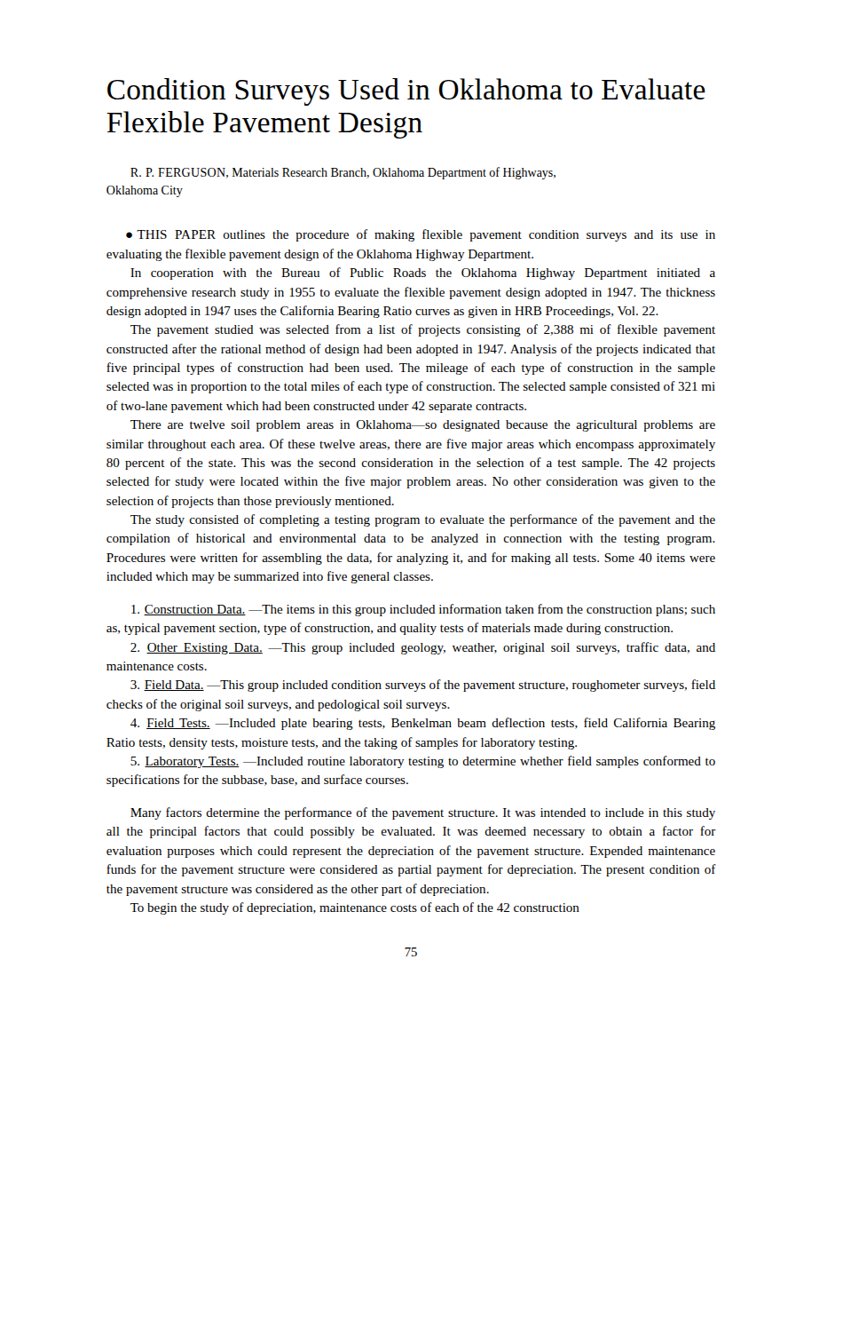Condition Surveys Used in Oklahoma to Evaluate
Flexible Pavement Design
R. P. FERGUSON, Materials Research Branch, Oklahoma Department of Highways,
Oklahoma City
●THIS PAPER outlines the procedure of making flexible pavement condition surveys and its use in evaluating the flexible pavement design of the Oklahoma Highway Department.
In cooperation with the Bureau of Public Roads the Oklahoma Highway Department initiated a comprehensive research study in 1955 to evaluate the flexible pavement design adopted in 1947. The thickness design adopted in 1947 uses the California Bearing Ratio curves as given in HRB Proceedings, Vol. 22.
The pavement studied was selected from a list of projects consisting of 2,388 mi of flexible pavement constructed after the rational method of design had been adopted in 1947. Analysis of the projects indicated that five principal types of construction had been used. The mileage of each type of construction in the sample selected was in proportion to the total miles of each type of construction. The selected sample consisted of 321 mi of two-lane pavement which had been constructed under 42 separate contracts.
There are twelve soil problem areas in Oklahoma—so designated because the agricultural problems are similar throughout each area. Of these twelve areas, there are five major areas which encompass approximately 80 percent of the state. This was the second consideration in the selection of a test sample. The 42 projects selected for study were located within the five major problem areas. No other consideration was given to the selection of projects than those previously mentioned.
The study consisted of completing a testing program to evaluate the performance of the pavement and the compilation of historical and environmental data to be analyzed in connection with the testing program. Procedures were written for assembling the data, for analyzing it, and for making all tests. Some 40 items were included which may be summarized into five general classes.
1. Construction Data. —The items in this group included information taken from the construction plans; such as, typical pavement section, type of construction, and quality tests of materials made during construction.
2. Other Existing Data. —This group included geology, weather, original soil surveys, traffic data, and maintenance costs.
3. Field Data. —This group included condition surveys of the pavement structure, roughometer surveys, field checks of the original soil surveys, and pedological soil surveys.
4. Field Tests. —Included plate bearing tests, Benkelman beam deflection tests, field California Bearing Ratio tests, density tests, moisture tests, and the taking of samples for laboratory testing.
5. Laboratory Tests. —Included routine laboratory testing to determine whether field samples conformed to specifications for the subbase, base, and surface courses.
Many factors determine the performance of the pavement structure. It was intended to include in this study all the principal factors that could possibly be evaluated. It was deemed necessary to obtain a factor for evaluation purposes which could represent the depreciation of the pavement structure. Expended maintenance funds for the pavement structure were considered as partial payment for depreciation. The present condition of the pavement structure was considered as the other part of depreciation.
To begin the study of depreciation, maintenance costs of each of the 42 construction
75